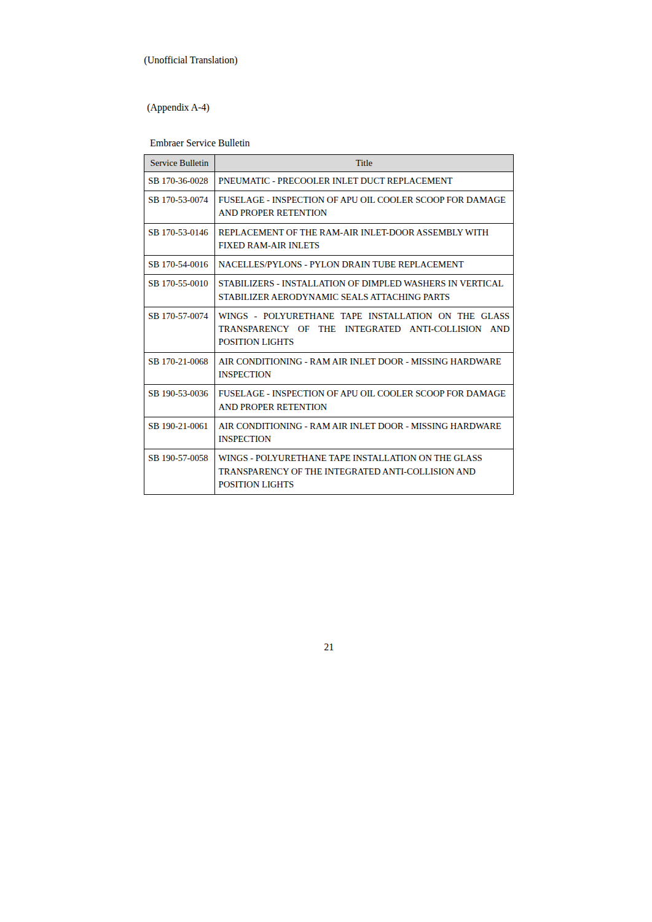(Unofficial Translation)
(Appendix A-4)
Embraer Service Bulletin
| Service Bulletin | Title |
| --- | --- |
| SB 170-36-0028 | PNEUMATIC - PRECOOLER INLET DUCT REPLACEMENT |
| SB 170-53-0074 | FUSELAGE - INSPECTION OF APU OIL COOLER SCOOP FOR DAMAGE AND PROPER RETENTION |
| SB 170-53-0146 | REPLACEMENT OF THE RAM-AIR INLET-DOOR ASSEMBLY WITH FIXED RAM-AIR INLETS |
| SB 170-54-0016 | NACELLES/PYLONS - PYLON DRAIN TUBE REPLACEMENT |
| SB 170-55-0010 | STABILIZERS - INSTALLATION OF DIMPLED WASHERS IN VERTICAL STABILIZER AERODYNAMIC SEALS ATTACHING PARTS |
| SB 170-57-0074 | WINGS - POLYURETHANE TAPE INSTALLATION ON THE GLASS TRANSPARENCY OF THE INTEGRATED ANTI-COLLISION AND POSITION LIGHTS |
| SB 170-21-0068 | AIR CONDITIONING - RAM AIR INLET DOOR - MISSING HARDWARE INSPECTION |
| SB 190-53-0036 | FUSELAGE - INSPECTION OF APU OIL COOLER SCOOP FOR DAMAGE AND PROPER RETENTION |
| SB 190-21-0061 | AIR CONDITIONING - RAM AIR INLET DOOR - MISSING HARDWARE INSPECTION |
| SB 190-57-0058 | WINGS - POLYURETHANE TAPE INSTALLATION ON THE GLASS TRANSPARENCY OF THE INTEGRATED ANTI-COLLISION AND POSITION LIGHTS |
21